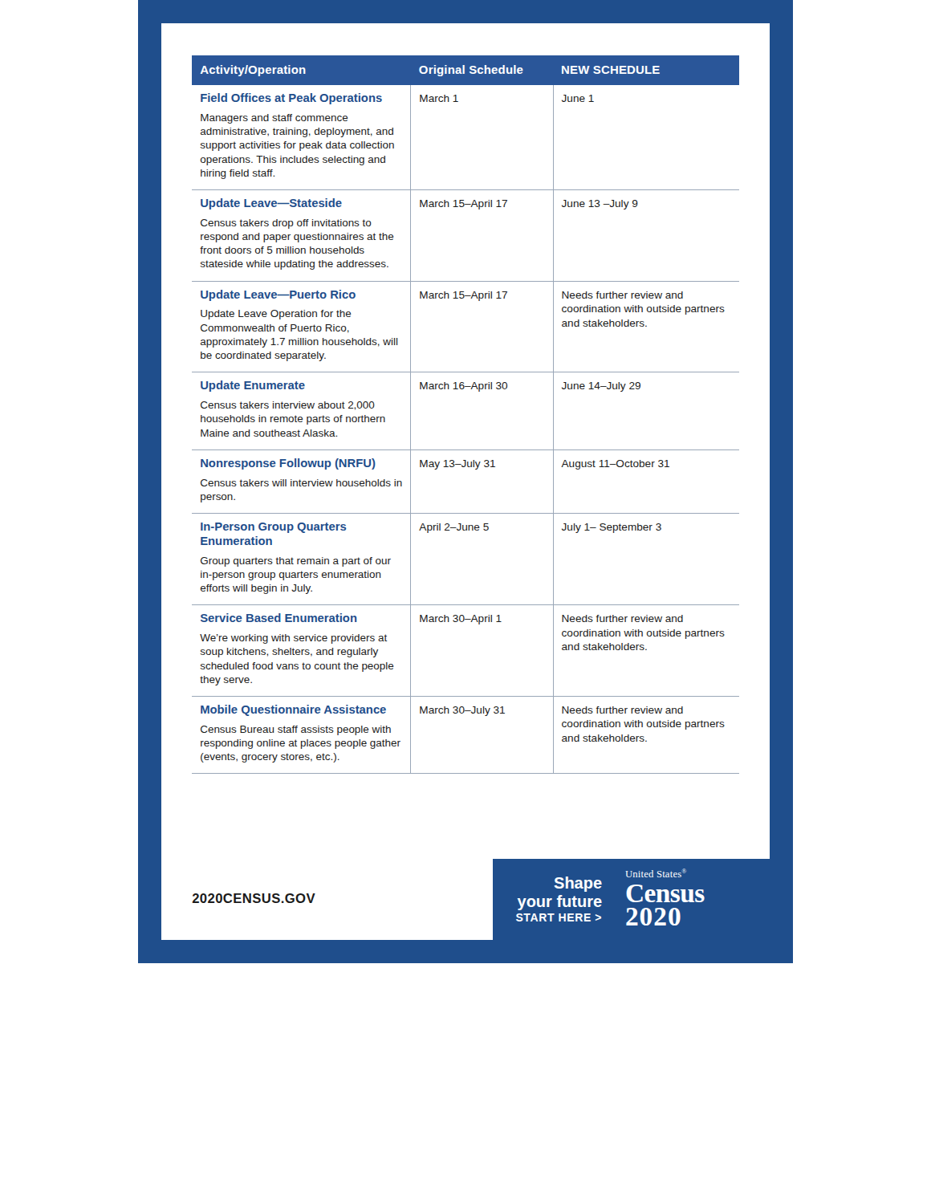| Activity/Operation | Original Schedule | NEW SCHEDULE |
| --- | --- | --- |
| Field Offices at Peak Operations Managers and staff commence administrative, training, deployment, and support activities for peak data collection operations. This includes selecting and hiring field staff. | March 1 | June 1 |
| Update Leave—Stateside Census takers drop off invitations to respond and paper questionnaires at the front doors of 5 million households stateside while updating the addresses. | March 15–April 17 | June 13 –July 9 |
| Update Leave—Puerto Rico Update Leave Operation for the Commonwealth of Puerto Rico, approximately 1.7 million households, will be coordinated separately. | March 15–April 17 | Needs further review and coordination with outside partners and stakeholders. |
| Update Enumerate Census takers interview about 2,000 households in remote parts of northern Maine and southeast Alaska. | March 16–April 30 | June 14–July 29 |
| Nonresponse Followup (NRFU) Census takers will interview households in person. | May 13–July 31 | August 11–October 31 |
| In-Person Group Quarters Enumeration Group quarters that remain a part of our in-person group quarters enumeration efforts will begin in July. | April 2–June 5 | July 1– September 3 |
| Service Based Enumeration We’re working with service providers at soup kitchens, shelters, and regularly scheduled food vans to count the people they serve. | March 30–April 1 | Needs further review and coordination with outside partners and stakeholders. |
| Mobile Questionnaire Assistance Census Bureau staff assists people with responding online at places people gather (events, grocery stores, etc.). | March 30–July 31 | Needs further review and coordination with outside partners and stakeholders. |
2020CENSUS.GOV
Shape
your future
START HERE >
United States®
Census
2020